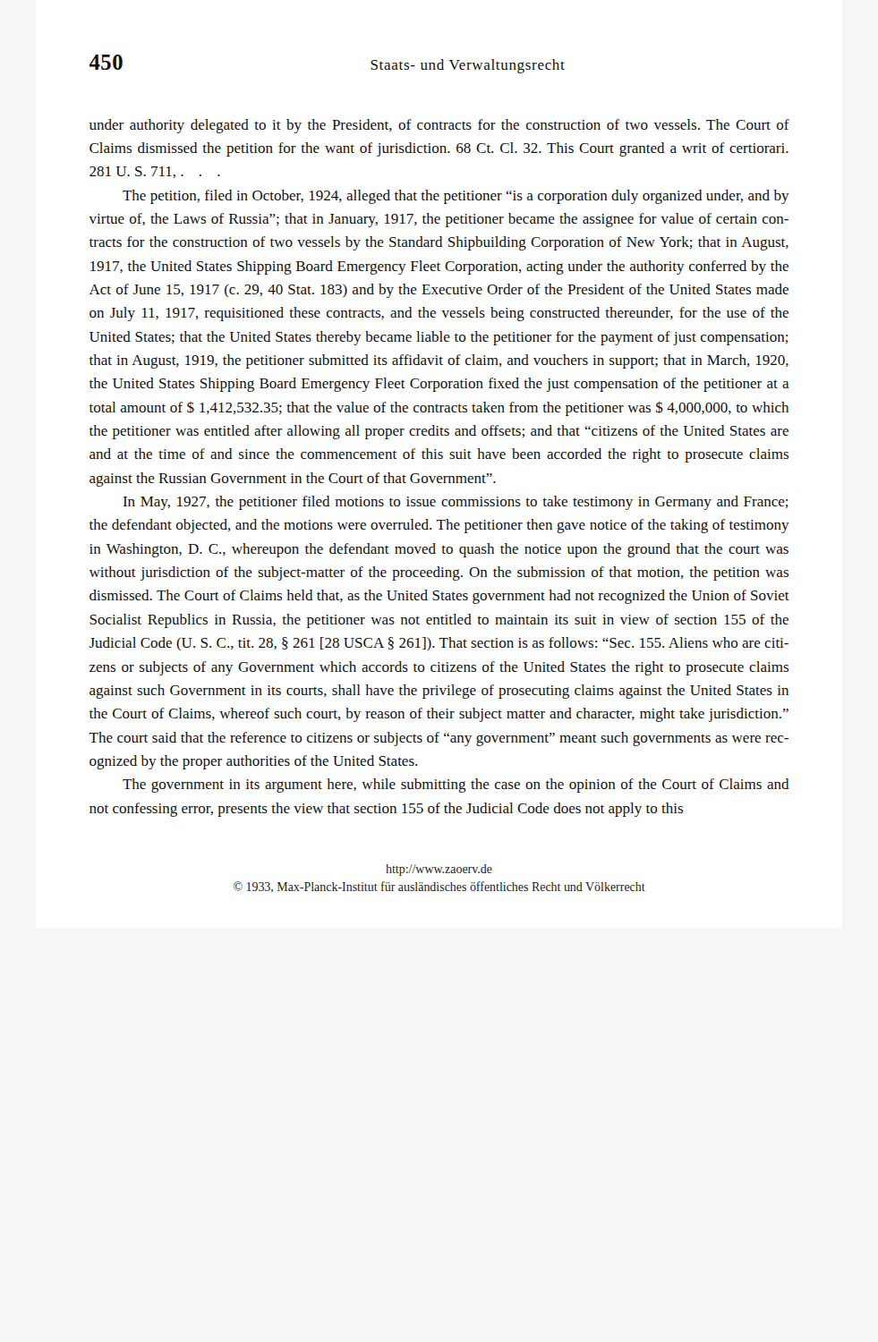450 Staats- und Verwaltungsrecht
under authority delegated to it by the President, of contracts for the construction of two vessels. The Court of Claims dismissed the petition for the want of jurisdiction. 68 Ct. Cl. 32. This Court granted a writ of certiorari. 281 U. S. 711, . . .
The petition, filed in October, 1924, alleged that the petitioner “is a corporation duly organized under, and by virtue of, the Laws of Russia”; that in January, 1917, the petitioner became the assignee for value of certain contracts for the construction of two vessels by the Standard Shipbuilding Corporation of New York; that in August, 1917, the United States Shipping Board Emergency Fleet Corporation, acting under the authority conferred by the Act of June 15, 1917 (c. 29, 40 Stat. 183) and by the Executive Order of the President of the United States made on July 11, 1917, requisitioned these contracts, and the vessels being constructed thereunder, for the use of the United States; that the United States thereby became liable to the petitioner for the payment of just compensation; that in August, 1919, the petitioner submitted its affidavit of claim, and vouchers in support; that in March, 1920, the United States Shipping Board Emergency Fleet Corporation fixed the just compensation of the petitioner at a total amount of $ 1,412,532.35; that the value of the contracts taken from the petitioner was $ 4,000,000, to which the petitioner was entitled after allowing all proper credits and offsets; and that “citizens of the United States are and at the time of and since the commencement of this suit have been accorded the right to prosecute claims against the Russian Government in the Court of that Government”.
In May, 1927, the petitioner filed motions to issue commissions to take testimony in Germany and France; the defendant objected, and the motions were overruled. The petitioner then gave notice of the taking of testimony in Washington, D. C., whereupon the defendant moved to quash the notice upon the ground that the court was without jurisdiction of the subject-matter of the proceeding. On the submission of that motion, the petition was dismissed. The Court of Claims held that, as the United States government had not recognized the Union of Soviet Socialist Republics in Russia, the petitioner was not entitled to maintain its suit in view of section 155 of the Judicial Code (U. S. C., tit. 28, § 261 [28 USCA § 261]). That section is as follows: “Sec. 155. Aliens who are citizens or subjects of any Government which accords to citizens of the United States the right to prosecute claims against such Government in its courts, shall have the privilege of prosecuting claims against the United States in the Court of Claims, whereof such court, by reason of their subject matter and character, might take jurisdiction.” The court said that the reference to citizens or subjects of “any government” meant such governments as were recognized by the proper authorities of the United States.
The government in its argument here, while submitting the case on the opinion of the Court of Claims and not confessing error, presents the view that section 155 of the Judicial Code does not apply to this
http://www.zaoerv.de
© 1933, Max-Planck-Institut für ausländisches öffentliches Recht und Völkerrecht